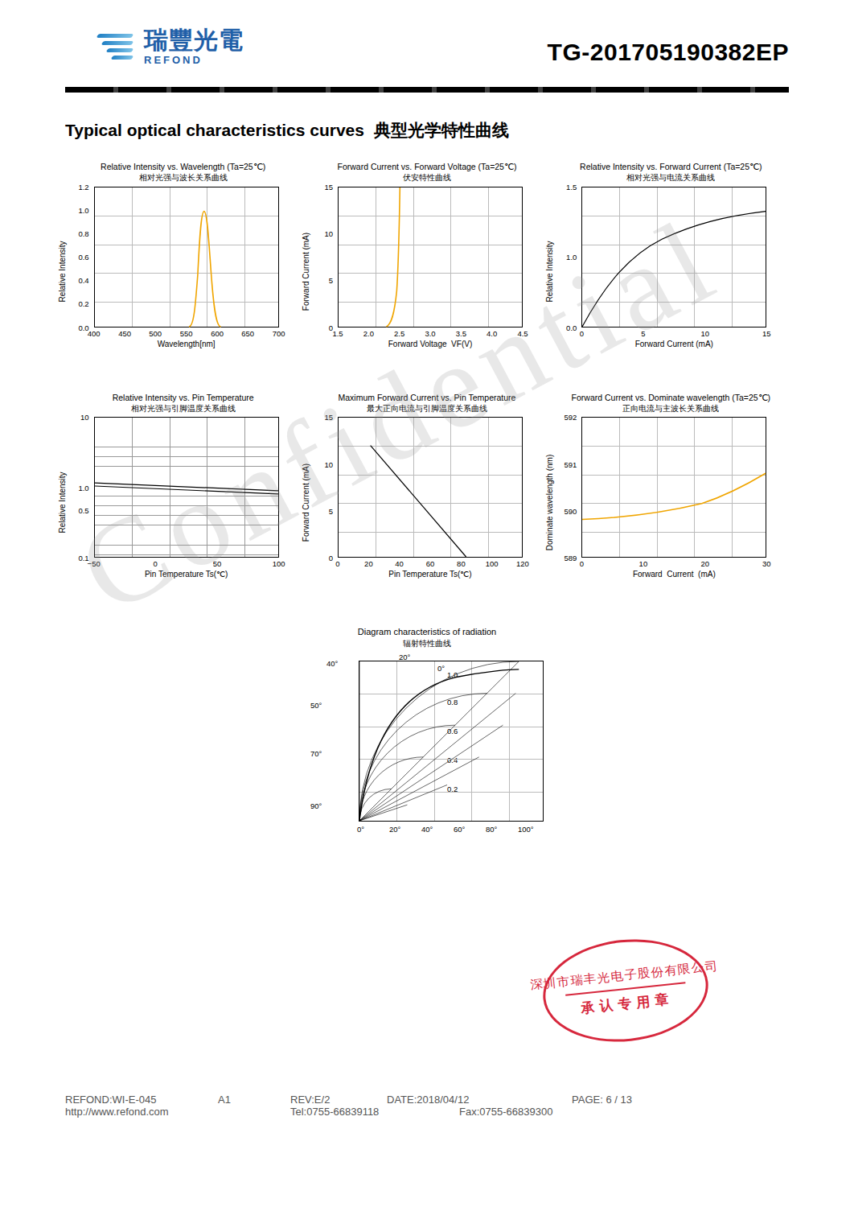瑞豐光電
REFOND
TG-201705190382EP
Typical optical characteristics curves 典型光学特性曲线
Relative Intensity vs. Wavelength (Ta=25℃)
相对光强与波长关系曲线
Relative Intensity
1.2 1.0 0.8 0.6 0.4 0.2 0.0
400 450 500 550 600 650 700
Wavelength[nm]
Forward Current vs. Forward Voltage (Ta=25℃)
伏安特性曲线
Forward Current (mA)
15 10 5 0
1.5 2.0 2.5 3.0 3.5 4.0 4.5
Forward Voltage VF(V)
Relative Intensity vs. Forward Current (Ta=25℃)
相对光强与电流关系曲线
Relative Intensity
1.5 1.0 0.0
0 5 10 15
Forward Current (mA)
Relative Intensity vs. Pin Temperature
相对光强与引脚温度关系曲线
Relative Intensity
10 1.0 0.5 0.1
−50 0 50 100
Pin Temperature Ts(℃)
Maximum Forward Current vs. Pin Temperature
最大正向电流与引脚温度关系曲线
Forward Current (mA)
15 10 5 0
0 20 40 60 80 100 120
Pin Temperature Ts(℃)
Forward Current vs. Dominate wavelength (Ta=25℃)
正向电流与主波长关系曲线
Dominate wavelength (nm)
592 591 590 589
0 10 20 30
Forward Current (mA)
Diagram characteristics of radiation
辐射特性曲线
40° 50° 70° 90°
20° 0°
1.0 0.8 0.6 0.4 0.2
0° 20° 40° 60° 80° 100°
深圳市瑞丰光电子股份有限公司
承认专用章
Confidential
REFOND:WI-E-045
A1
REV:E/2
DATE:2018/04/12
PAGE: 6 / 13
http://www.refond.com
Tel:0755-66839118
Fax:0755-66839300